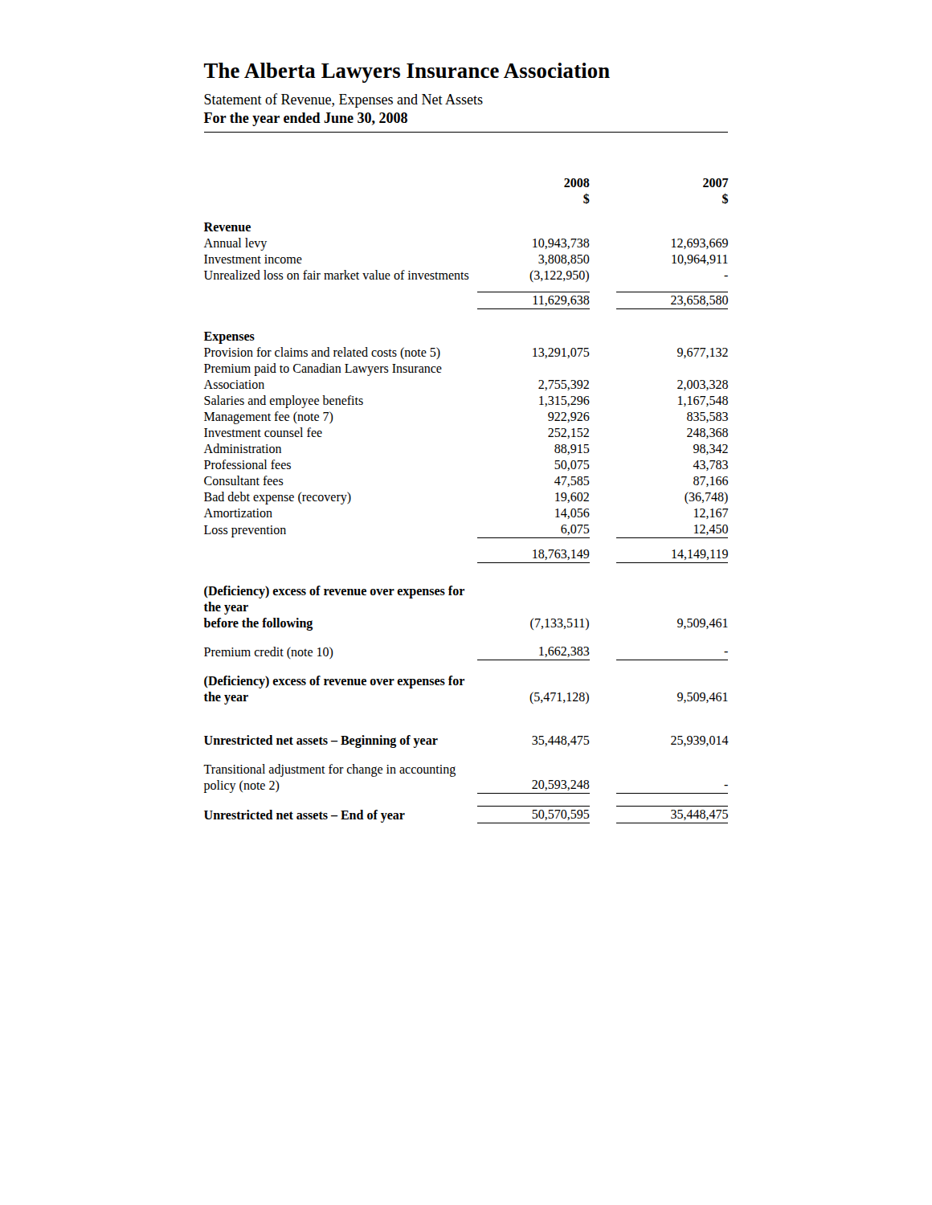The Alberta Lawyers Insurance Association
Statement of Revenue, Expenses and Net Assets
For the year ended June 30, 2008
| | 2008 | | 2007 |
| | $ | | $ |
| Revenue | | | |
| Annual levy | 10,943,738 | | 12,693,669 |
| Investment income | 3,808,850 | | 10,964,911 |
| Unrealized loss on fair market value of investments | (3,122,950) | | - |
| | 11,629,638 | | 23,658,580 |
| Expenses | | | |
| Provision for claims and related costs (note 5) | 13,291,075 | | 9,677,132 |
| Premium paid to Canadian Lawyers Insurance Association | 2,755,392 | | 2,003,328 |
| Salaries and employee benefits | 1,315,296 | | 1,167,548 |
| Management fee (note 7) | 922,926 | | 835,583 |
| Investment counsel fee | 252,152 | | 248,368 |
| Administration | 88,915 | | 98,342 |
| Professional fees | 50,075 | | 43,783 |
| Consultant fees | 47,585 | | 87,166 |
| Bad debt expense (recovery) | 19,602 | | (36,748) |
| Amortization | 14,056 | | 12,167 |
| Loss prevention | 6,075 | | 12,450 |
| | 18,763,149 | | 14,149,119 |
| (Deficiency) excess of revenue over expenses for the year | | | |
| before the following | (7,133,511) | | 9,509,461 |
| Premium credit (note 10) | 1,662,383 | | - |
| (Deficiency) excess of revenue over expenses for the year | (5,471,128) | | 9,509,461 |
| Unrestricted net assets – Beginning of year | 35,448,475 | | 25,939,014 |
| Transitional adjustment for change in accounting policy (note 2) | 20,593,248 | | - |
| Unrestricted net assets – End of year | 50,570,595 | | 35,448,475 |